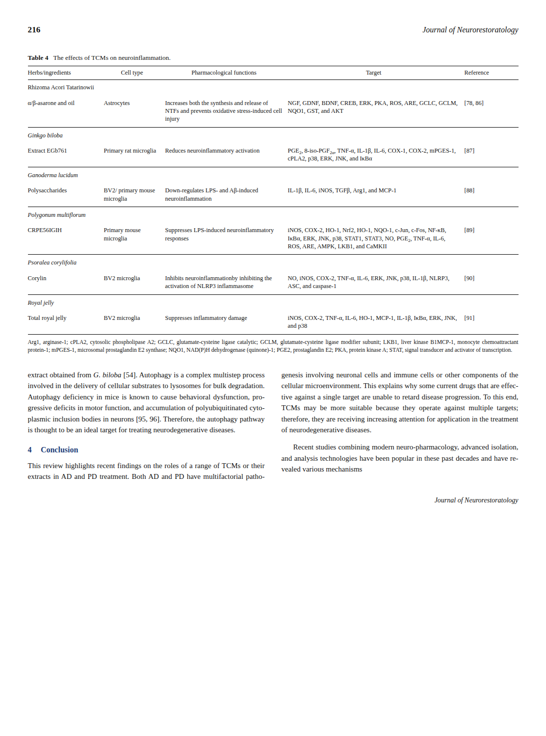216
Journal of Neurorestoratology
Table 4 The effects of TCMs on neuroinflammation.
| Herbs/ingredients | Cell type | Pharmacological functions | Target | Reference |
| --- | --- | --- | --- | --- |
| Rhizoma Acori Tatarinowii |
| α/β-asarone and oil | Astrocytes | Increases both the synthesis and release of NTFs and prevents oxidative stress-induced cell injury | NGF, GDNF, BDNF, CREB, ERK, PKA, ROS, ARE, GCLC, GCLM, NQO1, GST, and AKT | [78, 86] |
| Ginkgo biloba |
| Extract EGb761 | Primary rat microglia | Reduces neuroinflammatory activation | PGE 2 , 8-iso-PGF 2α , TNF-α, IL-1β, IL-6, COX-1, COX-2, mPGES-1, cPLA2, p38, ERK, JNK, and IκBα | [87] |
| Ganoderma lucidum |
| Polysaccharides | BV2/ primary mouse microglia | Down-regulates LPS- and Aβ-induced neuroinflammation | IL-1β, IL-6, iNOS, TGFβ, Arg1, and MCP-1 | [88] |
| Polygonum multiflorum |
| CRPE56IGIH | Primary mouse microglia | Suppresses LPS-induced neuroinflammatory responses | iNOS, COX-2, HO-1, Nrf2, HO-1, NQO-1, c-Jun, c-Fos, NF-κB, IκBα, ERK, JNK, p38, STAT1, STAT3, NO, PGE 2 , TNF-α, IL-6, ROS, ARE, AMPK, LKB1, and CaMKII | [89] |
| Psoralea corylifolia |
| Corylin | BV2 microglia | Inhibits neuroinflammationby inhibiting the activation of NLRP3 inflammasome | NO, iNOS, COX-2, TNF-α, IL-6, ERK, JNK, p38, IL-1β, NLRP3, ASC, and caspase-1 | [90] |
| Royal jelly |
| Total royal jelly | BV2 microglia | Suppresses inflammatory damage | iNOS, COX-2, TNF-α, IL-6, HO-1, MCP-1, IL-1β, IκBα, ERK, JNK, and p38 | [91] |
Arg1, arginase-1; cPLA2, cytosolic phospholipase A2; GCLC, glutamate-cysteine ligase catalytic; GCLM, glutamate-cysteine ligase modifier subunit; LKB1, liver kinase B1MCP-1, monocyte chemoattractant protein-1; mPGES-1, microsomal prostaglandin E2 synthase; NQO1, NAD(P)H dehydrogenase (quinone)-1; PGE2, prostaglandin E2; PKA, protein kinase A; STAT, signal transducer and activator of transcription.
extract obtained from G. biloba [54]. Autophagy is a complex multistep process involved in the delivery of cellular substrates to lysosomes for bulk degradation. Autophagy deficiency in mice is known to cause behavioral dysfunction, progressive deficits in motor function, and accumulation of polyubiquitinated cytoplasmic inclusion bodies in neurons [95, 96]. Therefore, the autophagy pathway is thought to be an ideal target for treating neurodegenerative diseases.
4 Conclusion
This review highlights recent findings on the roles of a range of TCMs or their extracts in AD and PD treatment. Both AD and PD have multifactorial pathogenesis involving neuronal cells and immune cells or other components of the cellular microenvironment. This explains why some current drugs that are effective against a single target are unable to retard disease progression. To this end, TCMs may be more suitable because they operate against multiple targets; therefore, they are receiving increasing attention for application in the treatment of neurodegenerative diseases.
Recent studies combining modern neuro-pharmacology, advanced isolation, and analysis technologies have been popular in these past decades and have revealed various mechanisms
Journal of Neurorestoratology